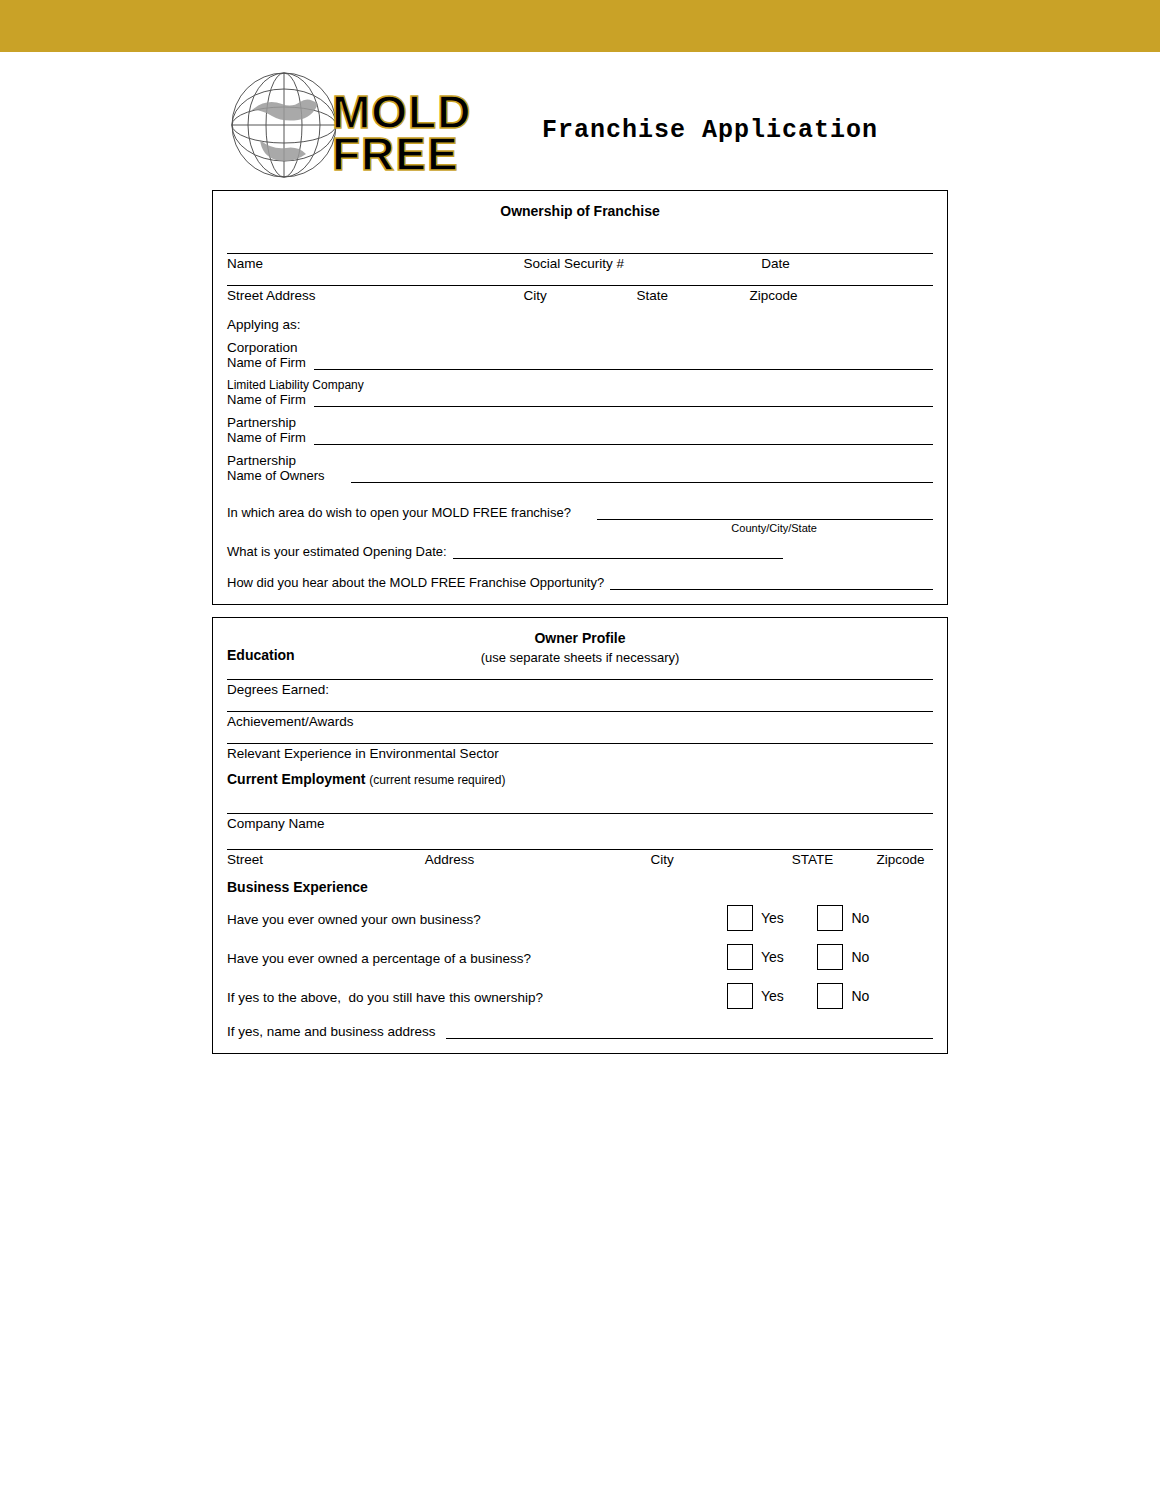MOLD FREE
Franchise Application
Ownership of Franchise
Name
Social Security #
Date
Street Address
City
State
Zipcode
Applying as:
Corporation
Name of Firm
Limited Liability Company
Name of Firm
Partnership
Name of Firm
Partnership
Name of Owners
In which area do wish to open your MOLD FREE franchise?
County/City/State
What is your estimated Opening Date:
How did you hear about the MOLD FREE Franchise Opportunity?
Owner Profile
(use separate sheets if necessary)
Education
Degrees Earned:
Achievement/Awards
Relevant Experience in Environmental Sector
Current Employment (current resume required)
Company Name
Street
Address
City
STATE
Zipcode
Business Experience
Have you ever owned your own business?
Yes No
Have you ever owned a percentage of a business?
Yes No
If yes to the above, do you still have this ownership?
Yes No
If yes, name and business address